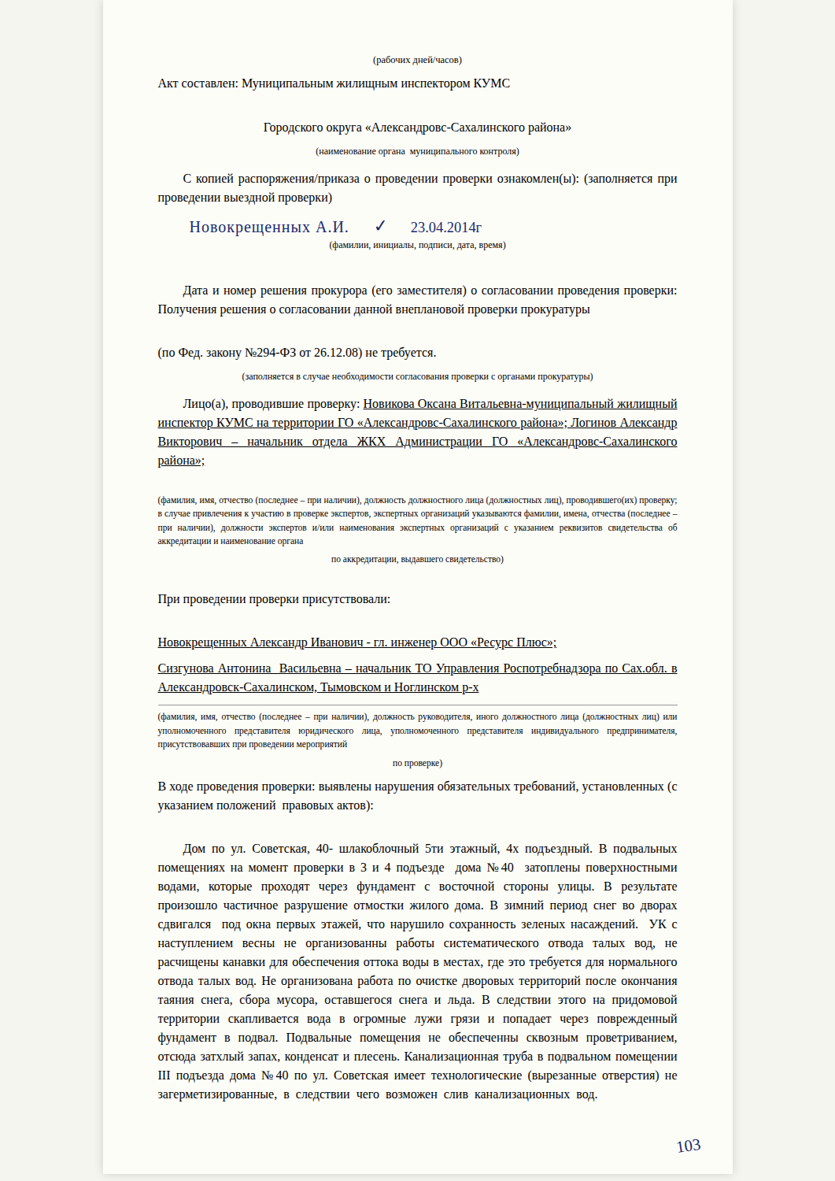(рабочих дней/часов)
Акт составлен: Муниципальным жилищным инспектором КУМС
Городского округа «Александровс-Сахалинского района»
(наименование органа муниципального контроля)
С копией распоряжения/приказа о проведении проверки ознакомлен(ы): (заполняется при проведении выездной проверки)
Новокрещенных А.И. ✓ 23.04.2014г
(фамилии, инициалы, подписи, дата, время)
Дата и номер решения прокурора (его заместителя) о согласовании проведения проверки: Получения решения о согласовании данной внеплановой проверки прокуратуры
(по Фед. закону №294-ФЗ от 26.12.08) не требуется.
(заполняется в случае необходимости согласования проверки с органами прокуратуры)
Лицо(а), проводившие проверку: Новикова Оксана Витальевна-муниципальный жилищный инспектор КУМС на территории ГО «Александровс-Сахалинского района»; Логинов Александр Викторович – начальник отдела ЖКХ Администрации ГО «Александровс-Сахалинского района»;
(фамилия, имя, отчество (последнее – при наличии), должность должностного лица (должностных лиц), проводившего(их) проверку; в случае привлечения к участию в проверке экспертов, экспертных организаций указываются фамилии, имена, отчества (последнее – при наличии), должности экспертов и/или наименования экспертных организаций с указанием реквизитов свидетельства об аккредитации и наименование органа
по аккредитации, выдавшего свидетельство)
При проведении проверки присутствовали:
Новокрещенных Александр Иванович - гл. инженер ООО «Ресурс Плюс»;
Сизгунова Антонина Васильевна – начальник ТО Управления Роспотребнадзора по Сах.обл. в Александровск-Сахалинском, Тымовском и Ноглинском р-х
(фамилия, имя, отчество (последнее – при наличии), должность руководителя, иного должностного лица (должностных лиц) или уполномоченного представителя юридического лица, уполномоченного представителя индивидуального предпринимателя, присутствовавших при проведении мероприятий
по проверке)
В ходе проведения проверки: выявлены нарушения обязательных требований, установленных (с указанием положений правовых актов):
Дом по ул. Советская, 40- шлакоблочный 5ти этажный, 4х подъездный. В подвальных помещениях на момент проверки в 3 и 4 подъезде дома №40 затоплены поверхностными водами, которые проходят через фундамент с восточной стороны улицы. В результате произошло частичное разрушение отмостки жилого дома. В зимний период снег во дворах сдвигался под окна первых этажей, что нарушило сохранность зеленых насаждений. УК с наступлением весны не организованны работы систематического отвода талых вод, не расчищены канавки для обеспечения оттока воды в местах, где это требуется для нормального отвода талых вод. Не организована работа по очистке дворовых территорий после окончания таяния снега, сбора мусора, оставшегося снега и льда. В следствии этого на придомовой территории скапливается вода в огромные лужи грязи и попадает через поврежденный фундамент в подвал. Подвальные помещения не обеспеченны сквозным проветриванием, отсюда затхлый запах, конденсат и плесень. Канализационная труба в подвальном помещении III подъезда дома №40 по ул. Советская имеет технологические (вырезанные отверстия) не загерметизированные, в следствии чего возможен слив канализационных вод.
103